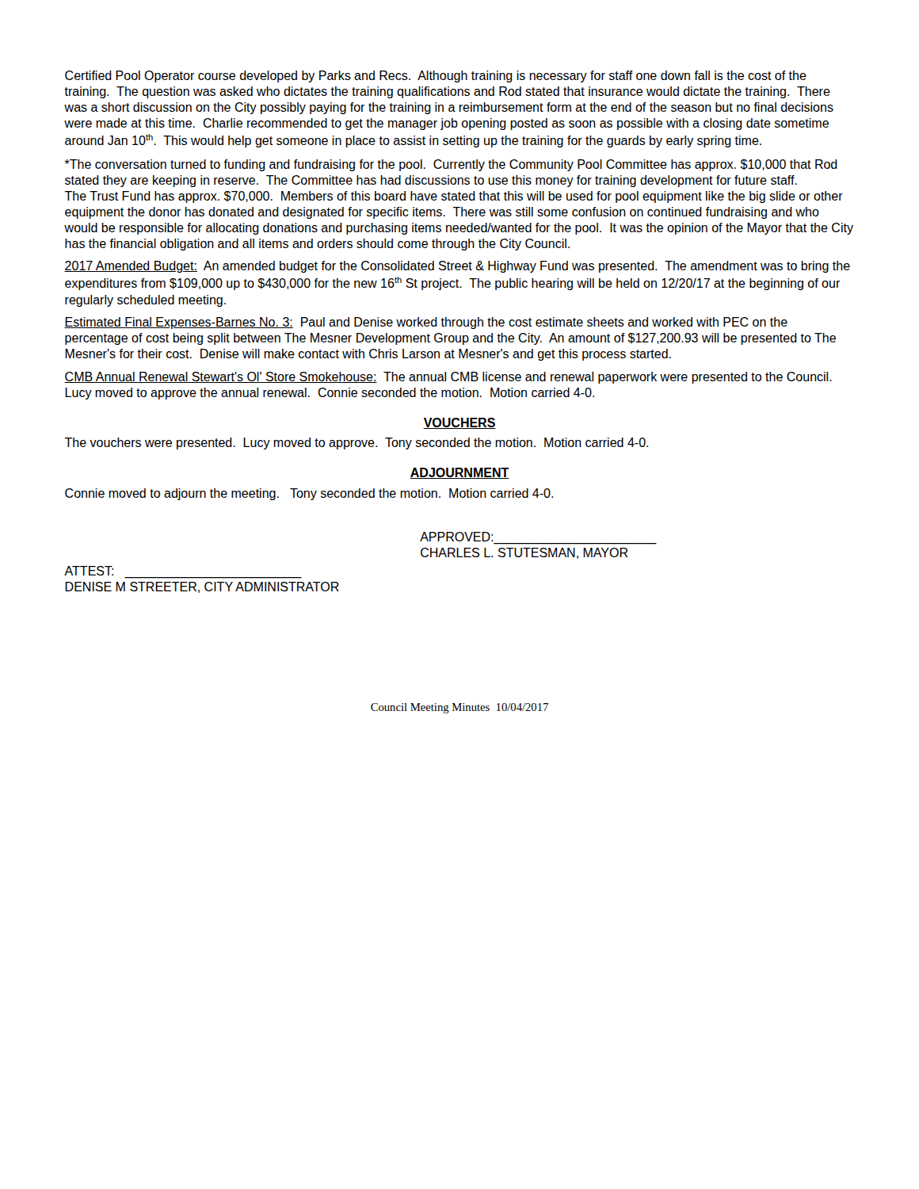Certified Pool Operator course developed by Parks and Recs. Although training is necessary for staff one down fall is the cost of the training. The question was asked who dictates the training qualifications and Rod stated that insurance would dictate the training. There was a short discussion on the City possibly paying for the training in a reimbursement form at the end of the season but no final decisions were made at this time. Charlie recommended to get the manager job opening posted as soon as possible with a closing date sometime around Jan 10th. This would help get someone in place to assist in setting up the training for the guards by early spring time.
*The conversation turned to funding and fundraising for the pool. Currently the Community Pool Committee has approx. $10,000 that Rod stated they are keeping in reserve. The Committee has had discussions to use this money for training development for future staff.
The Trust Fund has approx. $70,000. Members of this board have stated that this will be used for pool equipment like the big slide or other equipment the donor has donated and designated for specific items. There was still some confusion on continued fundraising and who would be responsible for allocating donations and purchasing items needed/wanted for the pool. It was the opinion of the Mayor that the City has the financial obligation and all items and orders should come through the City Council.
2017 Amended Budget: An amended budget for the Consolidated Street & Highway Fund was presented. The amendment was to bring the expenditures from $109,000 up to $430,000 for the new 16th St project. The public hearing will be held on 12/20/17 at the beginning of our regularly scheduled meeting.
Estimated Final Expenses-Barnes No. 3: Paul and Denise worked through the cost estimate sheets and worked with PEC on the percentage of cost being split between The Mesner Development Group and the City. An amount of $127,200.93 will be presented to The Mesner's for their cost. Denise will make contact with Chris Larson at Mesner's and get this process started.
CMB Annual Renewal Stewart's Ol' Store Smokehouse: The annual CMB license and renewal paperwork were presented to the Council. Lucy moved to approve the annual renewal. Connie seconded the motion. Motion carried 4-0.
VOUCHERS
The vouchers were presented. Lucy moved to approve. Tony seconded the motion. Motion carried 4-0.
ADJOURNMENT
Connie moved to adjourn the meeting. Tony seconded the motion. Motion carried 4-0.
APPROVED:_______________________
CHARLES L. STUTESMAN, MAYOR
ATTEST: _________________________
DENISE M STREETER, CITY ADMINISTRATOR
Council Meeting Minutes 10/04/2017